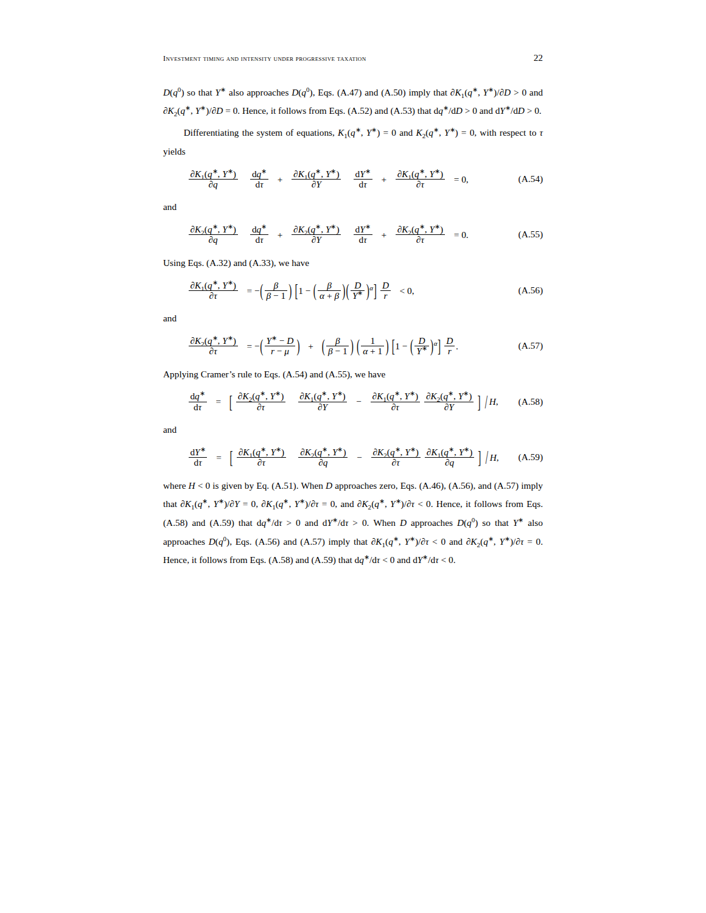Investment timing and intensity under progressive taxation 22
D(q0) so that Y∗ also approaches D(q0), Eqs. (A.47) and (A.50) imply that ∂K1(q∗, Y∗)/∂D > 0 and ∂K2(q∗, Y∗)/∂D = 0. Hence, it follows from Eqs. (A.52) and (A.53) that dq∗/dD > 0 and dY∗/dD > 0.
Differentiating the system of equations, K1(q∗, Y∗) = 0 and K2(q∗, Y∗) = 0, with respect to τ yields
∂K1(q∗, Y∗)∂q dq∗dτ + ∂K1(q∗, Y∗)∂Y dY∗dτ + ∂K1(q∗, Y∗)∂τ = 0,
(A.54)
and
∂K2(q∗, Y∗)∂q dq∗dτ + ∂K2(q∗, Y∗)∂Y dY∗dτ + ∂K2(q∗, Y∗)∂τ = 0.
(A.55)
Using Eqs. (A.32) and (A.33), we have
∂K1(q∗, Y∗)∂τ = −(ββ − 1) [1 − (βα + β)(DY∗)α] Dr < 0,
(A.56)
and
∂K2(q∗, Y∗)∂τ = −(Y∗ − D r − μ) + (ββ − 1) (1 α + 1) [1 − (DY∗)α] Dr.
(A.57)
Applying Cramer’s rule to Eqs. (A.54) and (A.55), we have
dq∗dτ = [ ∂K2(q∗, Y∗)∂τ ∂K1(q∗, Y∗)∂Y − ∂K1(q∗, Y∗)∂τ ∂K2(q∗, Y∗)∂Y ] /H,
(A.58)
and
dY∗dτ = [ ∂K1(q∗, Y∗)∂τ ∂K2(q∗, Y∗)∂q − ∂K2(q∗, Y∗)∂τ ∂K1(q∗, Y∗)∂q ] /H,
(A.59)
where H < 0 is given by Eq. (A.51). When D approaches zero, Eqs. (A.46), (A.56), and (A.57) imply that ∂K1(q∗, Y∗)/∂Y = 0, ∂K1(q∗, Y∗)/∂τ = 0, and ∂K2(q∗, Y∗)/∂τ < 0. Hence, it follows from Eqs. (A.58) and (A.59) that dq∗/dτ > 0 and dY∗/dτ > 0. When D approaches D(q0) so that Y∗ also approaches D(q0), Eqs. (A.56) and (A.57) imply that ∂K1(q∗, Y∗)/∂τ < 0 and ∂K2(q∗, Y∗)/∂τ = 0. Hence, it follows from Eqs. (A.58) and (A.59) that dq∗/dτ < 0 and dY∗/dτ < 0.